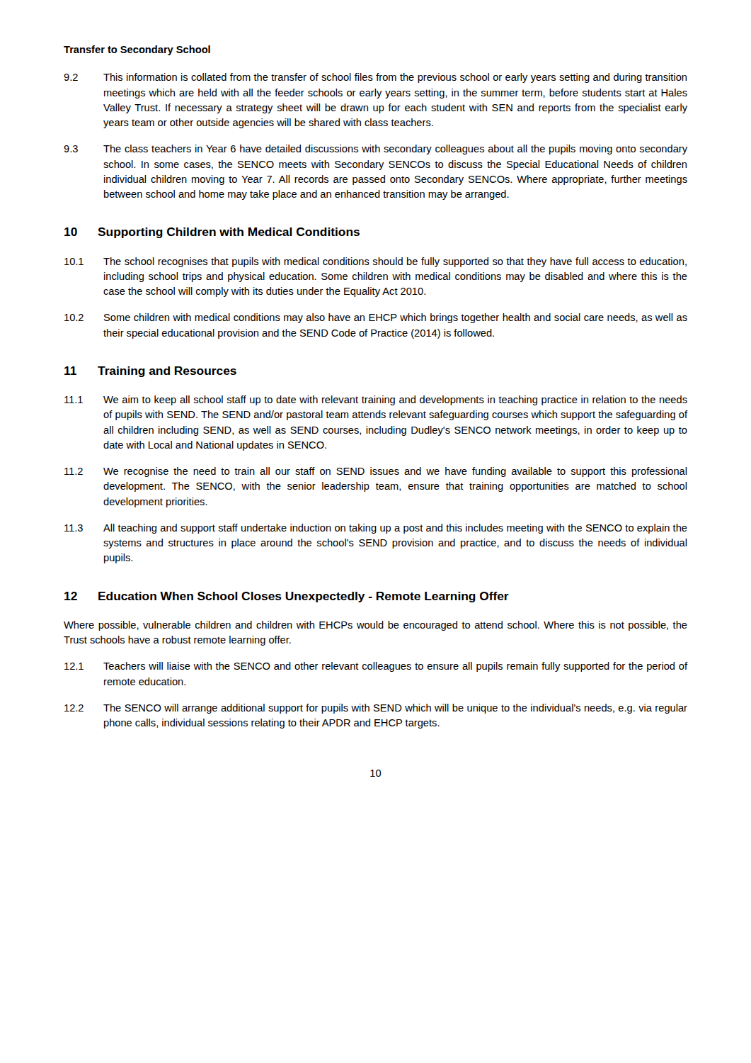Transfer to Secondary School
9.2
This information is collated from the transfer of school files from the previous school or early years setting and during transition meetings which are held with all the feeder schools or early years setting, in the summer term, before students start at Hales Valley Trust. If necessary a strategy sheet will be drawn up for each student with SEN and reports from the specialist early years team or other outside agencies will be shared with class teachers.
9.3
The class teachers in Year 6 have detailed discussions with secondary colleagues about all the pupils moving onto secondary school. In some cases, the SENCO meets with Secondary SENCOs to discuss the Special Educational Needs of children individual children moving to Year 7. All records are passed onto Secondary SENCOs. Where appropriate, further meetings between school and home may take place and an enhanced transition may be arranged.
10 Supporting Children with Medical Conditions
10.1
The school recognises that pupils with medical conditions should be fully supported so that they have full access to education, including school trips and physical education. Some children with medical conditions may be disabled and where this is the case the school will comply with its duties under the Equality Act 2010.
10.2
Some children with medical conditions may also have an EHCP which brings together health and social care needs, as well as their special educational provision and the SEND Code of Practice (2014) is followed.
11 Training and Resources
11.1
We aim to keep all school staff up to date with relevant training and developments in teaching practice in relation to the needs of pupils with SEND. The SEND and/or pastoral team attends relevant safeguarding courses which support the safeguarding of all children including SEND, as well as SEND courses, including Dudley's SENCO network meetings, in order to keep up to date with Local and National updates in SENCO.
11.2
We recognise the need to train all our staff on SEND issues and we have funding available to support this professional development. The SENCO, with the senior leadership team, ensure that training opportunities are matched to school development priorities.
11.3
All teaching and support staff undertake induction on taking up a post and this includes meeting with the SENCO to explain the systems and structures in place around the school's SEND provision and practice, and to discuss the needs of individual pupils.
12 Education When School Closes Unexpectedly - Remote Learning Offer
Where possible, vulnerable children and children with EHCPs would be encouraged to attend school. Where this is not possible, the Trust schools have a robust remote learning offer.
12.1
Teachers will liaise with the SENCO and other relevant colleagues to ensure all pupils remain fully supported for the period of remote education.
12.2
The SENCO will arrange additional support for pupils with SEND which will be unique to the individual's needs, e.g. via regular phone calls, individual sessions relating to their APDR and EHCP targets.
10